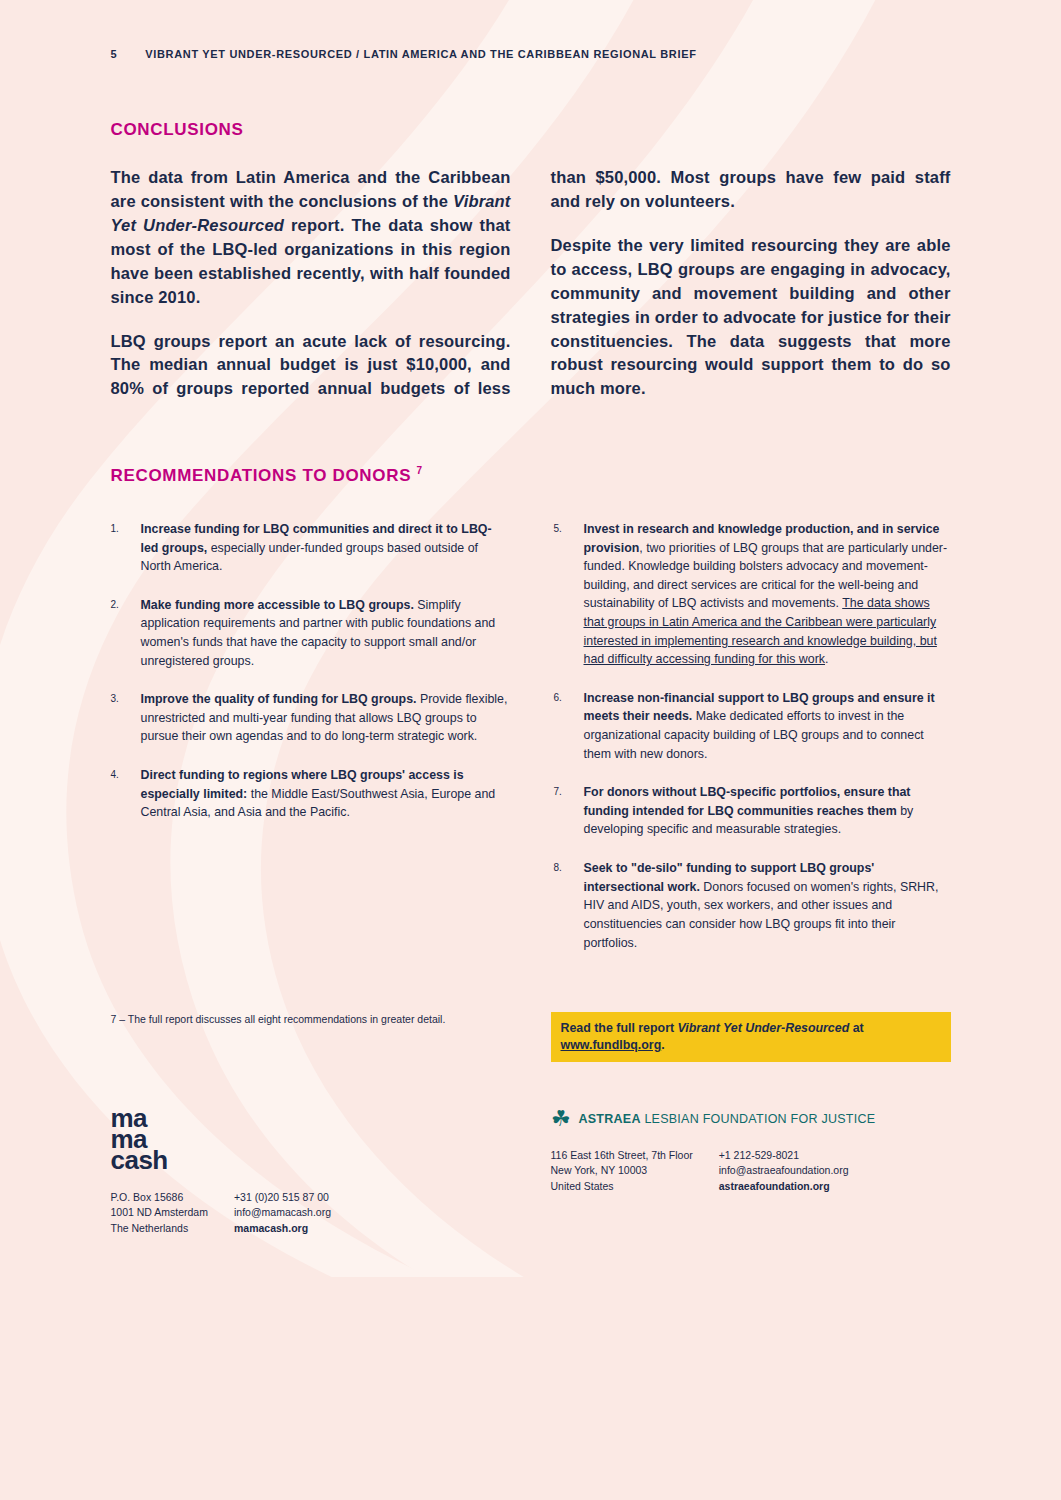5 VIBRANT YET UNDER-RESOURCED / LATIN AMERICA AND THE CARIBBEAN REGIONAL BRIEF
Conclusions
The data from Latin America and the Caribbean are consistent with the conclusions of the Vibrant Yet Under-Resourced report. The data show that most of the LBQ-led organizations in this region have been established recently, with half founded since 2010.
LBQ groups report an acute lack of resourcing. The median annual budget is just $10,000, and 80% of groups reported annual budgets of less than $50,000. Most groups have few paid staff and rely on volunteers.
Despite the very limited resourcing they are able to access, LBQ groups are engaging in advocacy, community and movement building and other strategies in order to advocate for justice for their constituencies. The data suggests that more robust resourcing would support them to do so much more.
Recommendations to donors 7
Increase funding for LBQ communities and direct it to LBQ-led groups, especially under-funded groups based outside of North America.
Make funding more accessible to LBQ groups. Simplify application requirements and partner with public foundations and women's funds that have the capacity to support small and/or unregistered groups.
Improve the quality of funding for LBQ groups. Provide flexible, unrestricted and multi-year funding that allows LBQ groups to pursue their own agendas and to do long-term strategic work.
Direct funding to regions where LBQ groups' access is especially limited: the Middle East/Southwest Asia, Europe and Central Asia, and Asia and the Pacific.
Invest in research and knowledge production, and in service provision, two priorities of LBQ groups that are particularly under-funded. Knowledge building bolsters advocacy and movement-building, and direct services are critical for the well-being and sustainability of LBQ activists and movements. The data shows that groups in Latin America and the Caribbean were particularly interested in implementing research and knowledge building, but had difficulty accessing funding for this work.
Increase non-financial support to LBQ groups and ensure it meets their needs. Make dedicated efforts to invest in the organizational capacity building of LBQ groups and to connect them with new donors.
For donors without LBQ-specific portfolios, ensure that funding intended for LBQ communities reaches them by developing specific and measurable strategies.
Seek to "de-silo" funding to support LBQ groups' intersectional work. Donors focused on women's rights, SRHR, HIV and AIDS, youth, sex workers, and other issues and constituencies can consider how LBQ groups fit into their portfolios.
7 – The full report discusses all eight recommendations in greater detail.
Read the full report Vibrant Yet Under-Resourced at www.fundlbq.org.
ma
ma
cash
P.O. Box 15686
1001 ND Amsterdam
The Netherlands
+31 (0)20 515 87 00
info@mamacash.org
mamacash.org
☘ ASTRAEA LESBIAN FOUNDATION FOR JUSTICE
116 East 16th Street, 7th Floor
New York, NY 10003
United States
+1 212-529-8021
info@astraeafoundation.org
astraeafoundation.org